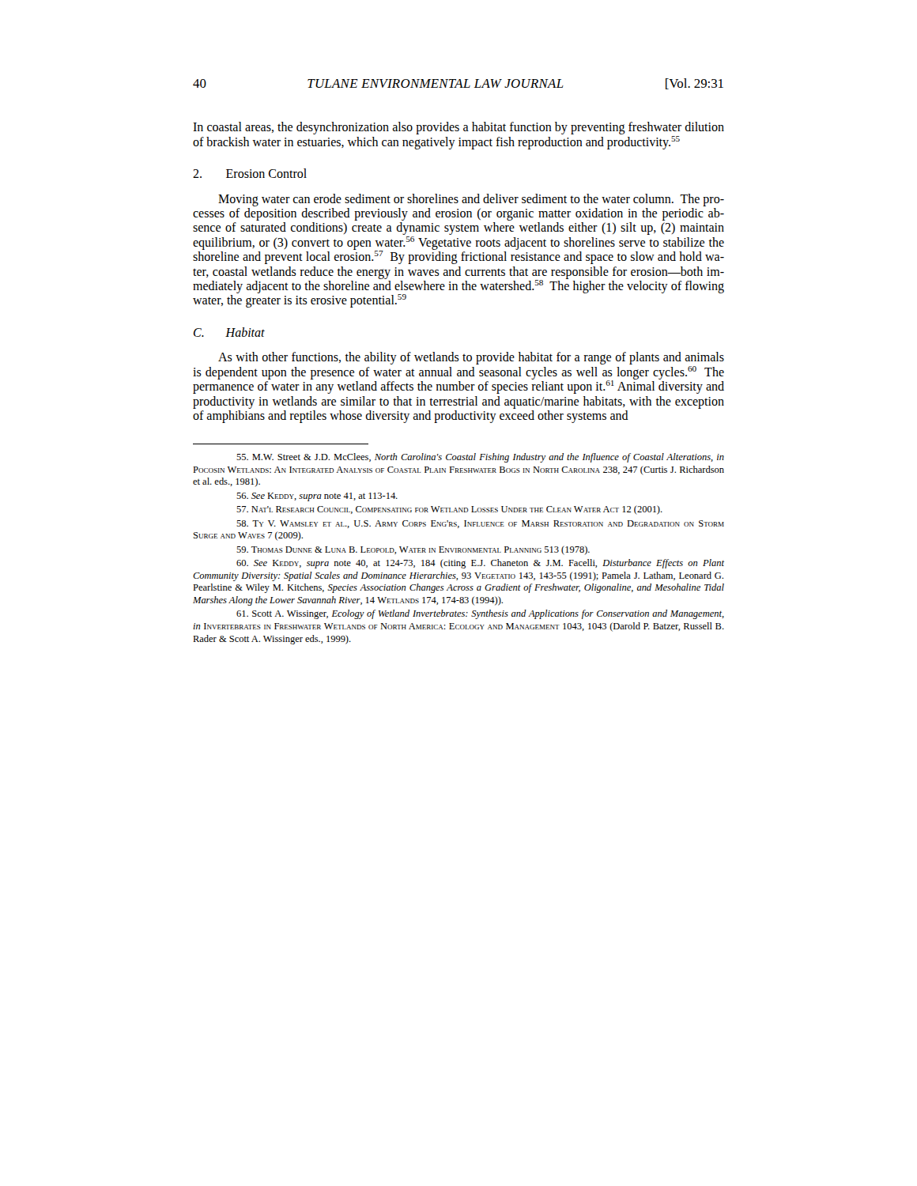40 TULANE ENVIRONMENTAL LAW JOURNAL [Vol. 29:31
In coastal areas, the desynchronization also provides a habitat function by preventing freshwater dilution of brackish water in estuaries, which can negatively impact fish reproduction and productivity.55
2. Erosion Control
Moving water can erode sediment or shorelines and deliver sediment to the water column. The processes of deposition described previously and erosion (or organic matter oxidation in the periodic absence of saturated conditions) create a dynamic system where wetlands either (1) silt up, (2) maintain equilibrium, or (3) convert to open water.56 Vegetative roots adjacent to shorelines serve to stabilize the shoreline and prevent local erosion.57 By providing frictional resistance and space to slow and hold water, coastal wetlands reduce the energy in waves and currents that are responsible for erosion—both immediately adjacent to the shoreline and elsewhere in the watershed.58 The higher the velocity of flowing water, the greater is its erosive potential.59
C. Habitat
As with other functions, the ability of wetlands to provide habitat for a range of plants and animals is dependent upon the presence of water at annual and seasonal cycles as well as longer cycles.60 The permanence of water in any wetland affects the number of species reliant upon it.61 Animal diversity and productivity in wetlands are similar to that in terrestrial and aquatic/marine habitats, with the exception of amphibians and reptiles whose diversity and productivity exceed other systems and
55. M.W. Street & J.D. McClees, North Carolina's Coastal Fishing Industry and the Influence of Coastal Alterations, in Pocosin Wetlands: An Integrated Analysis of Coastal Plain Freshwater Bogs in North Carolina 238, 247 (Curtis J. Richardson et al. eds., 1981).
56. See Keddy, supra note 41, at 113-14.
57. Nat'l Research Council, Compensating for Wetland Losses Under the Clean Water Act 12 (2001).
58. Ty V. Wamsley et al., U.S. Army Corps Eng'rs, Influence of Marsh Restoration and Degradation on Storm Surge and Waves 7 (2009).
59. Thomas Dunne & Luna B. Leopold, Water in Environmental Planning 513 (1978).
60. See Keddy, supra note 40, at 124-73, 184 (citing E.J. Chaneton & J.M. Facelli, Disturbance Effects on Plant Community Diversity: Spatial Scales and Dominance Hierarchies, 93 Vegetatio 143, 143-55 (1991); Pamela J. Latham, Leonard G. Pearlstine & Wiley M. Kitchens, Species Association Changes Across a Gradient of Freshwater, Oligonaline, and Mesohaline Tidal Marshes Along the Lower Savannah River, 14 Wetlands 174, 174-83 (1994)).
61. Scott A. Wissinger, Ecology of Wetland Invertebrates: Synthesis and Applications for Conservation and Management, in Invertebrates in Freshwater Wetlands of North America: Ecology and Management 1043, 1043 (Darold P. Batzer, Russell B. Rader & Scott A. Wissinger eds., 1999).